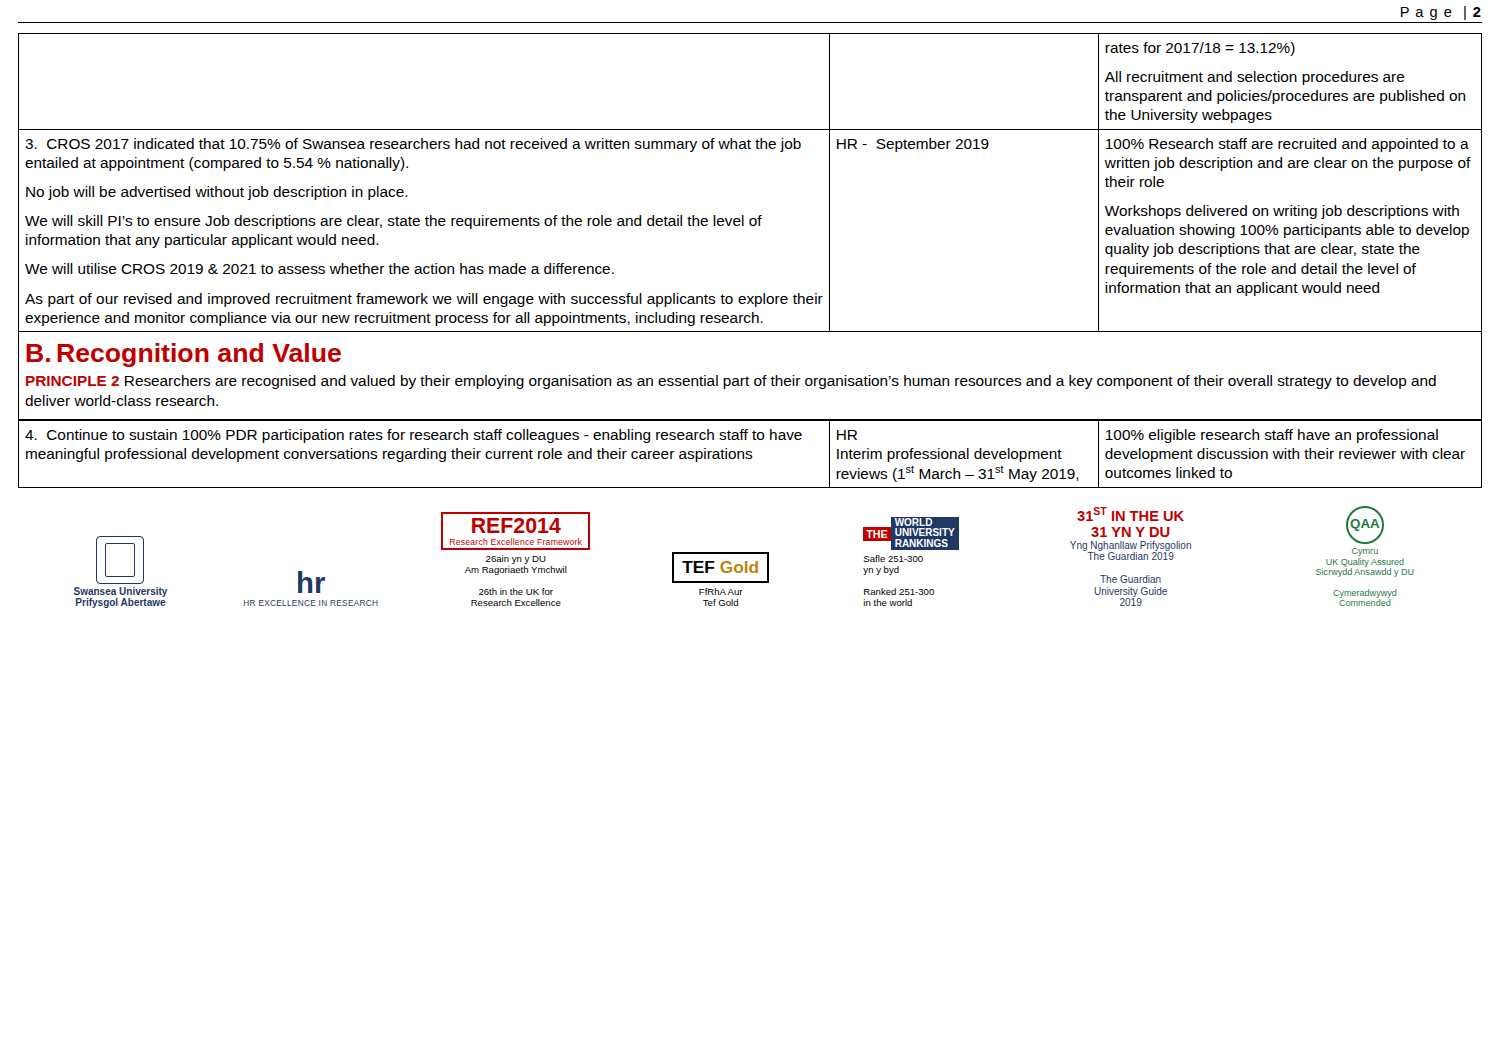P a g e | 2
| | | rates for 2017/18 = 13.12%) All recruitment and selection procedures are transparent and policies/procedures are published on the University webpages |
| 3. CROS 2017 indicated that 10.75% of Swansea researchers had not received a written summary of what the job entailed at appointment (compared to 5.54 % nationally). No job will be advertised without job description in place. We will skill PI’s to ensure Job descriptions are clear, state the requirements of the role and detail the level of information that any particular applicant would need. We will utilise CROS 2019 & 2021 to assess whether the action has made a difference. As part of our revised and improved recruitment framework we will engage with successful applicants to explore their experience and monitor compliance via our new recruitment process for all appointments, including research. | HR - September 2019 | 100% Research staff are recruited and appointed to a written job description and are clear on the purpose of their role Workshops delivered on writing job descriptions with evaluation showing 100% participants able to develop quality job descriptions that are clear, state the requirements of the role and detail the level of information that an applicant would need |
B. Recognition and Value
PRINCIPLE 2 Researchers are recognised and valued by their employing organisation as an essential part of their organisation’s human resources and a key component of their overall strategy to develop and deliver world-class research.
| 4. Continue to sustain 100% PDR participation rates for research staff colleagues - enabling research staff to have meaningful professional development conversations regarding their current role and their career aspirations | HR Interim professional development reviews (1 st March – 31 st May 2019, | 100% eligible research staff have an professional development discussion with their reviewer with clear outcomes linked to |
| Swansea University Prifysgol Abertawe | hr HR EXCELLENCE IN RESEARCH | REF2014 Research Excellence Framework 26ain yn y DU Am Ragoriaeth Ymchwil 26th in the UK for Research Excellence | TEF Gold FfRhA Aur Tef Gold | THE WORLD UNIVERSITY RANKINGS Safle 251-300 yn y byd Ranked 251-300 in the world | 31 ST IN THE UK 31 YN Y DU Yng Nghanllaw Prifysgolion The Guardian 2019 The Guardian University Guide 2019 | QAA Cymru UK Quality Assured Sicrwydd Ansawdd y DU Cymeradwywyd Commended |